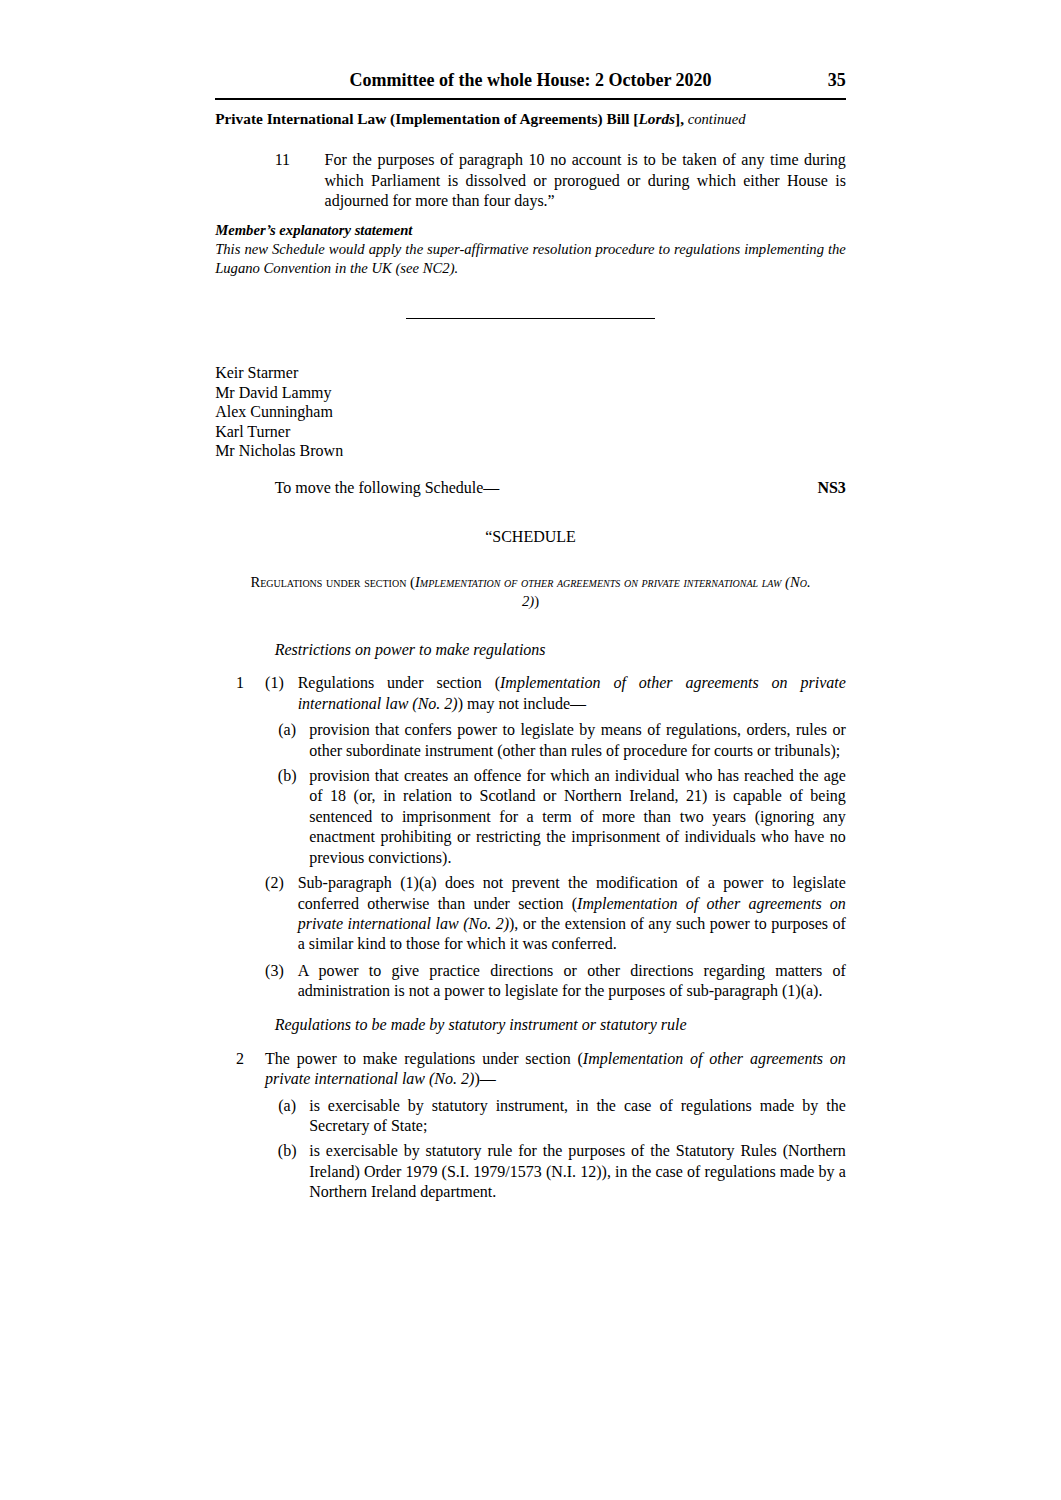Committee of the whole House: 2 October 2020
35
Private International Law (Implementation of Agreements) Bill [Lords], continued
11
For the purposes of paragraph 10 no account is to be taken of any time during which Parliament is dissolved or prorogued or during which either House is adjourned for more than four days.”
Member’s explanatory statement
This new Schedule would apply the super-affirmative resolution procedure to regulations implementing the Lugano Convention in the UK (see NC2).
Keir Starmer
Mr David Lammy
Alex Cunningham
Karl Turner
Mr Nicholas Brown
To move the following Schedule—
NS3
“SCHEDULE
Regulations under section (Implementation of other agreements on private international law (No. 2))
Restrictions on power to make regulations
1
(1)
Regulations under section (Implementation of other agreements on private international law (No. 2)) may not include—
(a)
provision that confers power to legislate by means of regulations, orders, rules or other subordinate instrument (other than rules of procedure for courts or tribunals);
(b)
provision that creates an offence for which an individual who has reached the age of 18 (or, in relation to Scotland or Northern Ireland, 21) is capable of being sentenced to imprisonment for a term of more than two years (ignoring any enactment prohibiting or restricting the imprisonment of individuals who have no previous convictions).
(2)
Sub-paragraph (1)(a) does not prevent the modification of a power to legislate conferred otherwise than under section (Implementation of other agreements on private international law (No. 2)), or the extension of any such power to purposes of a similar kind to those for which it was conferred.
(3)
A power to give practice directions or other directions regarding matters of administration is not a power to legislate for the purposes of sub-paragraph (1)(a).
Regulations to be made by statutory instrument or statutory rule
2
The power to make regulations under section (Implementation of other agreements on private international law (No. 2))—
(a)
is exercisable by statutory instrument, in the case of regulations made by the Secretary of State;
(b)
is exercisable by statutory rule for the purposes of the Statutory Rules (Northern Ireland) Order 1979 (S.I. 1979/1573 (N.I. 12)), in the case of regulations made by a Northern Ireland department.